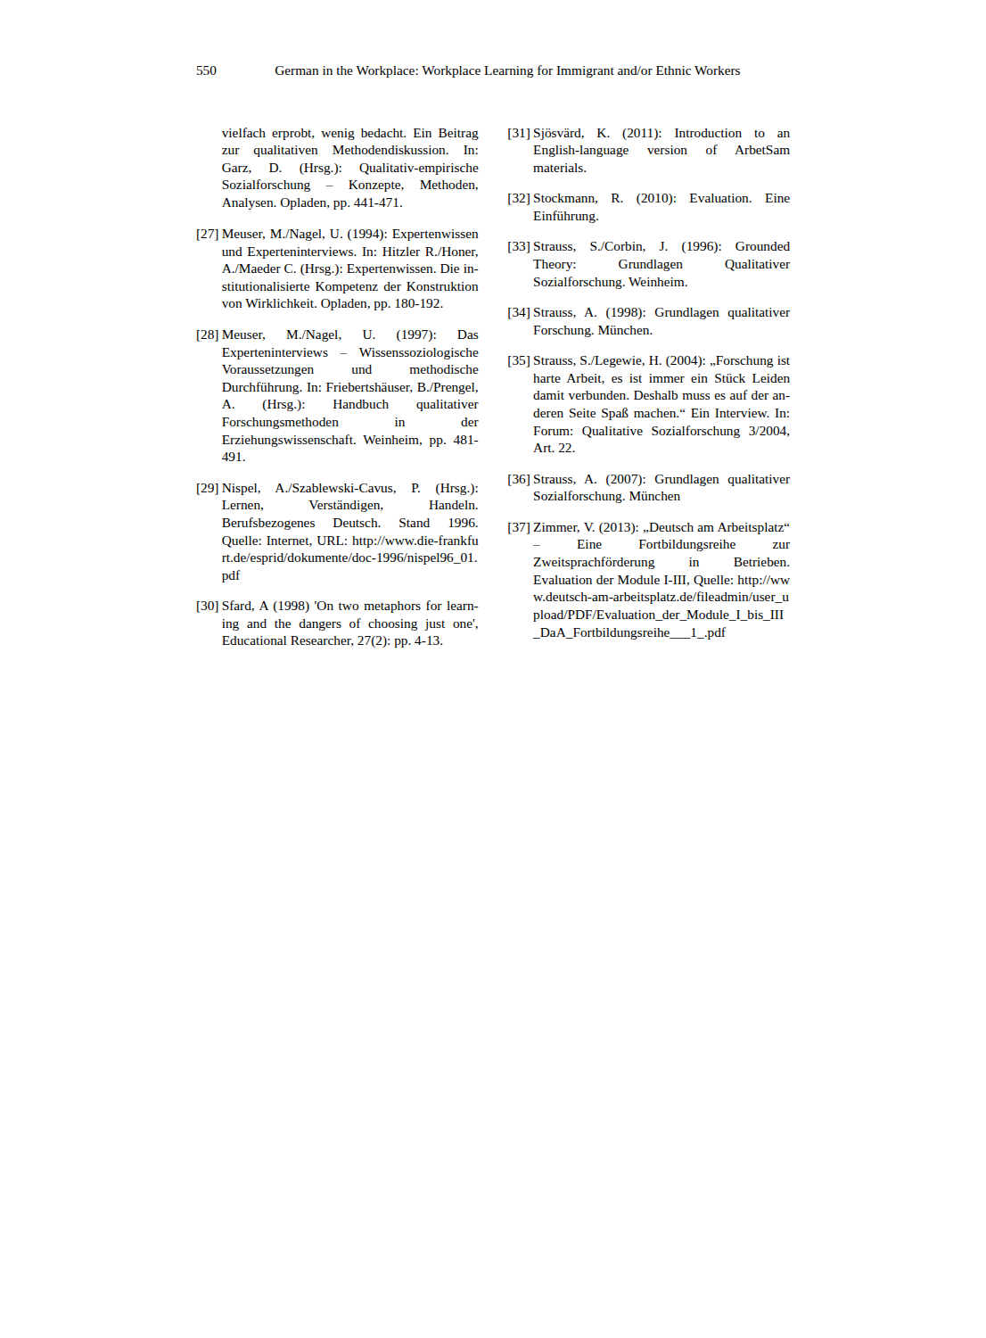550
German in the Workplace: Workplace Learning for Immigrant and/or Ethnic Workers
vielfach erprobt, wenig bedacht. Ein Beitrag zur qualitativen Methodendiskussion. In: Garz, D. (Hrsg.): Qualitativ-empirische Sozialforschung – Konzepte, Methoden, Analysen. Opladen, pp. 441-471.
[27] Meuser, M./Nagel, U. (1994): Expertenwissen und Experteninterviews. In: Hitzler R./Honer, A./Maeder C. (Hrsg.): Expertenwissen. Die institutionalisierte Kompetenz der Konstruktion von Wirklichkeit. Opladen, pp. 180-192.
[28] Meuser, M./Nagel, U. (1997): Das Experteninterviews – Wissenssoziologische Voraussetzungen und methodische Durchführung. In: Friebertshäuser, B./Prengel, A. (Hrsg.): Handbuch qualitativer Forschungsmethoden in der Erziehungswissenschaft. Weinheim, pp. 481-491.
[29] Nispel, A./Szablewski-Cavus, P. (Hrsg.): Lernen, Verständigen, Handeln. Berufsbezogenes Deutsch. Stand 1996. Quelle: Internet, URL: http://www.die-frankfurt.de/esprid/dokumente/doc-1996/nispel96_01.pdf
[30] Sfard, A (1998) 'On two metaphors for learning and the dangers of choosing just one', Educational Researcher, 27(2): pp. 4-13.
[31] Sjösvärd, K. (2011): Introduction to an English-language version of ArbetSam materials.
[32] Stockmann, R. (2010): Evaluation. Eine Einführung.
[33] Strauss, S./Corbin, J. (1996): Grounded Theory: Grundlagen Qualitativer Sozialforschung. Weinheim.
[34] Strauss, A. (1998): Grundlagen qualitativer Forschung. München.
[35] Strauss, S./Legewie, H. (2004): „Forschung ist harte Arbeit, es ist immer ein Stück Leiden damit verbunden. Deshalb muss es auf der anderen Seite Spaß machen.“ Ein Interview. In: Forum: Qualitative Sozialforschung 3/2004, Art. 22.
[36] Strauss, A. (2007): Grundlagen qualitativer Sozialforschung. München
[37] Zimmer, V. (2013): „Deutsch am Arbeitsplatz“ – Eine Fortbildungsreihe zur Zweitsprachförderung in Betrieben. Evaluation der Module I-III, Quelle: http://www.deutsch-am-arbeitsplatz.de/fileadmin/user_upload/PDF/Evaluation_der_Module_I_bis_III_DaA_Fortbildungsreihe___1_.pdf